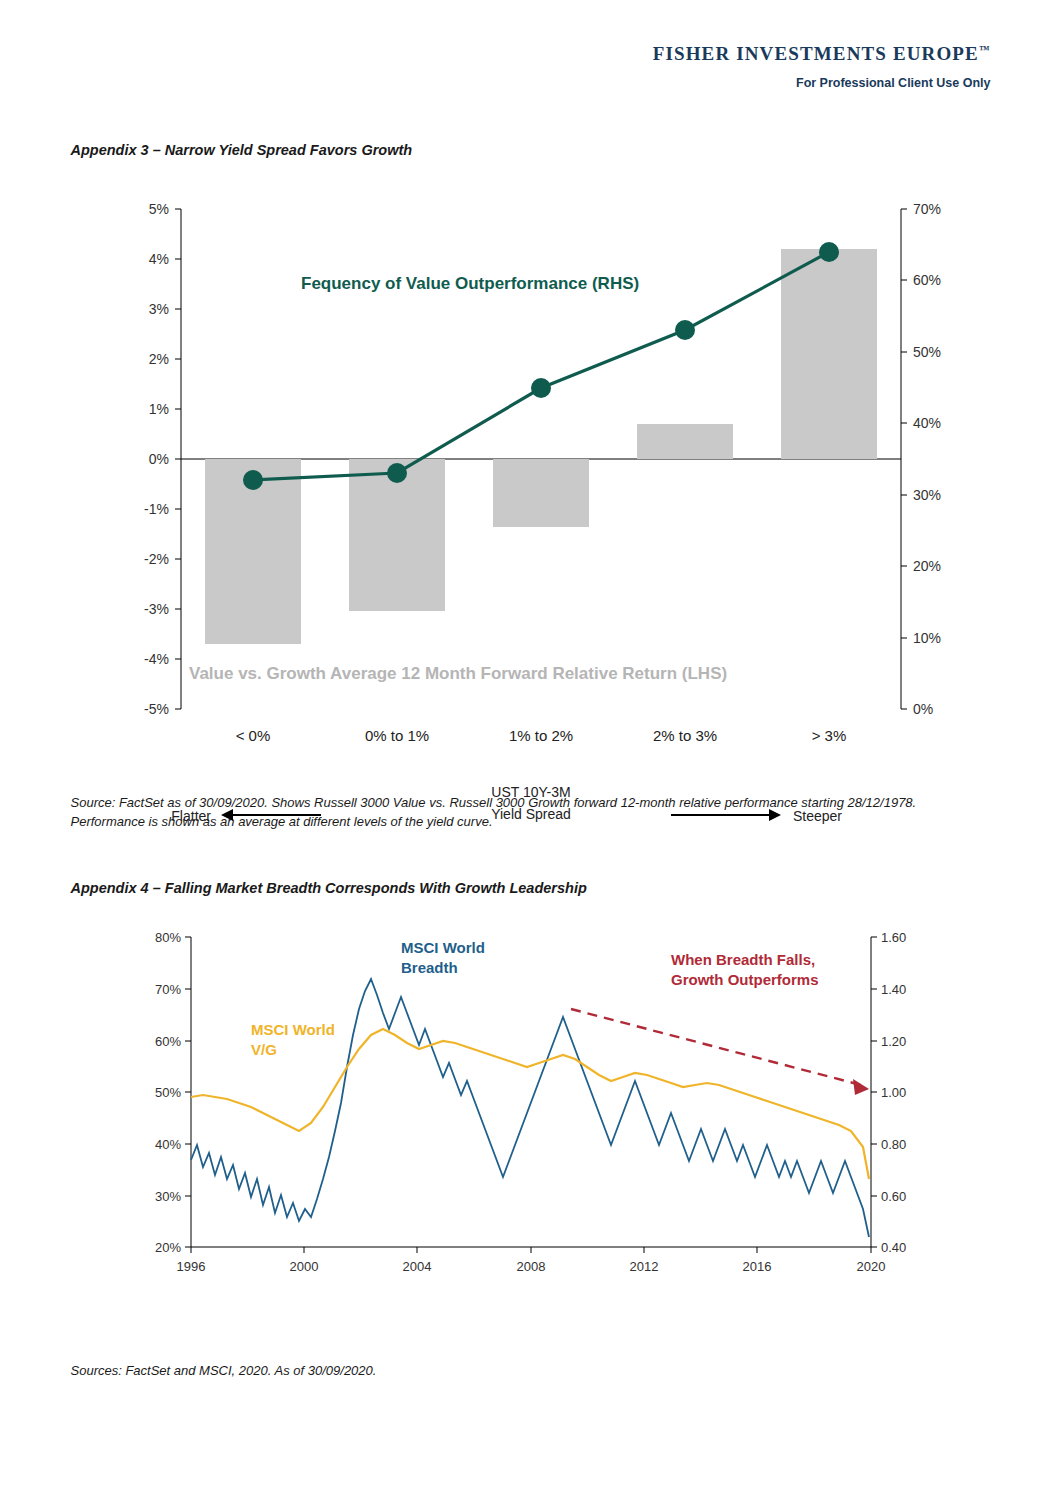FISHER INVESTMENTS EUROPE™
For Professional Client Use Only
Appendix 3 – Narrow Yield Spread Favors Growth
5% 4% 3% 2% 1% 0% -1% -2% -3% -4% -5% 70% 60% 50% 40% 30% 20% 10% 0% cat1: -3.7% -> from 280 to 280+185=465 Fequency of Value Outperformance (RHS) Value vs. Growth Average 12 Month Forward Relative Return (LHS) < 0% 0% to 1% 1% to 2% 2% to 3% > 3% UST 10Y-3M Yield Spread Flatter Steeper
Source: FactSet as of 30/09/2020. Shows Russell 3000 Value vs. Russell 3000 Growth forward 12-month relative performance starting 28/12/1978. Performance is shown as an average at different levels of the yield curve.
Appendix 4 – Falling Market Breadth Corresponds With Growth Leadership
80% 70% 60% 50% 40% 30% 20% 1.60 1.40 1.20 1.00 0.80 0.60 0.40 1996 2000 2004 2008 2012 2016 2020 MSCI World Breadth MSCI World V/G When Breadth Falls, Growth Outperforms
Sources: FactSet and MSCI, 2020. As of 30/09/2020.